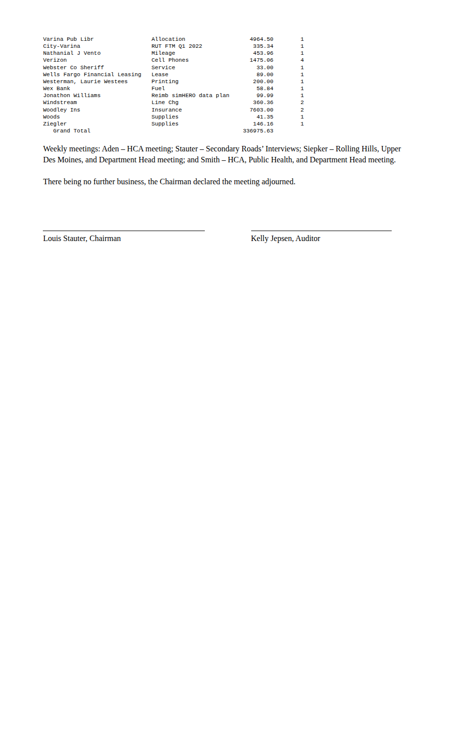Varina Pub Libr                 Allocation                   4964.50        1
City-Varina                     RUT FTM Q1 2022               335.34        1
Nathanial J Vento               Mileage                       453.96        1
Verizon                         Cell Phones                  1475.06        4
Webster Co Sheriff              Service                        33.00        1
Wells Fargo Financial Leasing   Lease                          89.00        1
Westerman, Laurie Westees       Printing                      200.00        1
Wex Bank                        Fuel                           58.84        1
Jonathon Williams               Reimb simHERO data plan        99.99        1
Windstream                      Line Chg                      360.36        2
Woodley Ins                     Insurance                    7603.00        2
Woods                           Supplies                       41.35        1
Ziegler                         Supplies                      146.16        1
   Grand Total                                             336975.63
Weekly meetings: Aden – HCA meeting; Stauter – Secondary Roads’ Interviews; Siepker – Rolling Hills, Upper Des Moines, and Department Head meeting; and Smith – HCA, Public Health, and Department Head meeting.
There being no further business, the Chairman declared the meeting adjourned.
| Louis Stauter, Chairman | Kelly Jepsen, Auditor |